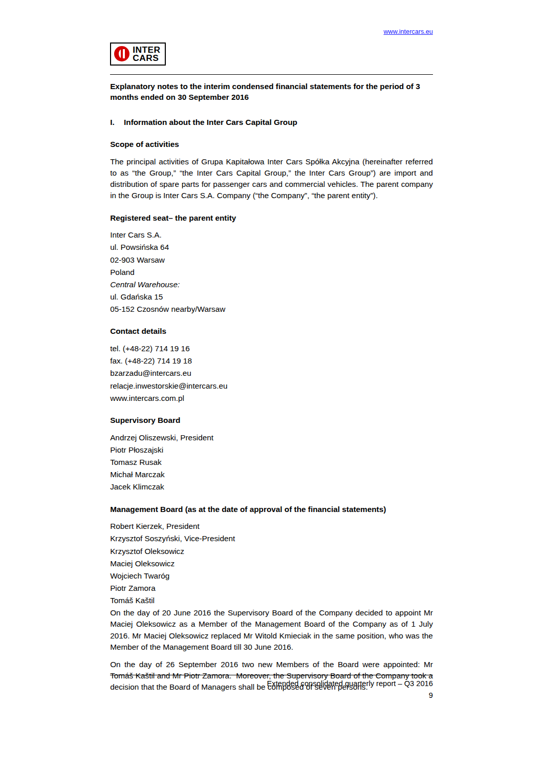www.intercars.eu
INTER CARS
Explanatory notes to the interim condensed financial statements for the period of 3 months ended on 30 September 2016
I. Information about the Inter Cars Capital Group
Scope of activities
The principal activities of Grupa Kapitałowa Inter Cars Spółka Akcyjna (hereinafter referred to as “the Group,” “the Inter Cars Capital Group,” the Inter Cars Group”) are import and distribution of spare parts for passenger cars and commercial vehicles. The parent company in the Group is Inter Cars S.A. Company (“the Company”, “the parent entity”).
Registered seat– the parent entity
Inter Cars S.A.
ul. Powsińska 64
02-903 Warsaw
Poland
Central Warehouse:
ul. Gdańska 15
05-152 Czosnów nearby/Warsaw
Contact details
tel. (+48-22) 714 19 16
fax. (+48-22) 714 19 18
bzarzadu@intercars.eu
relacje.inwestorskie@intercars.eu
www.intercars.com.pl
Supervisory Board
Andrzej Oliszewski, President
Piotr Płoszajski
Tomasz Rusak
Michał Marczak
Jacek Klimczak
Management Board (as at the date of approval of the financial statements)
Robert Kierzek, President
Krzysztof Soszyński, Vice-President
Krzysztof Oleksowicz
Maciej Oleksowicz
Wojciech Twaróg
Piotr Zamora
Tomáš Kaštil
On the day of 20 June 2016 the Supervisory Board of the Company decided to appoint Mr Maciej Oleksowicz as a Member of the Management Board of the Company as of 1 July 2016. Mr Maciej Oleksowicz replaced Mr Witold Kmieciak in the same position, who was the Member of the Management Board till 30 June 2016.
On the day of 26 September 2016 two new Members of the Board were appointed: Mr Tomáš Kaštil and Mr Piotr Zamora. Moreover, the Supervisory Board of the Company took a decision that the Board of Managers shall be composed of seven persons.
Extended consolidated quarterly report – Q3 2016
9